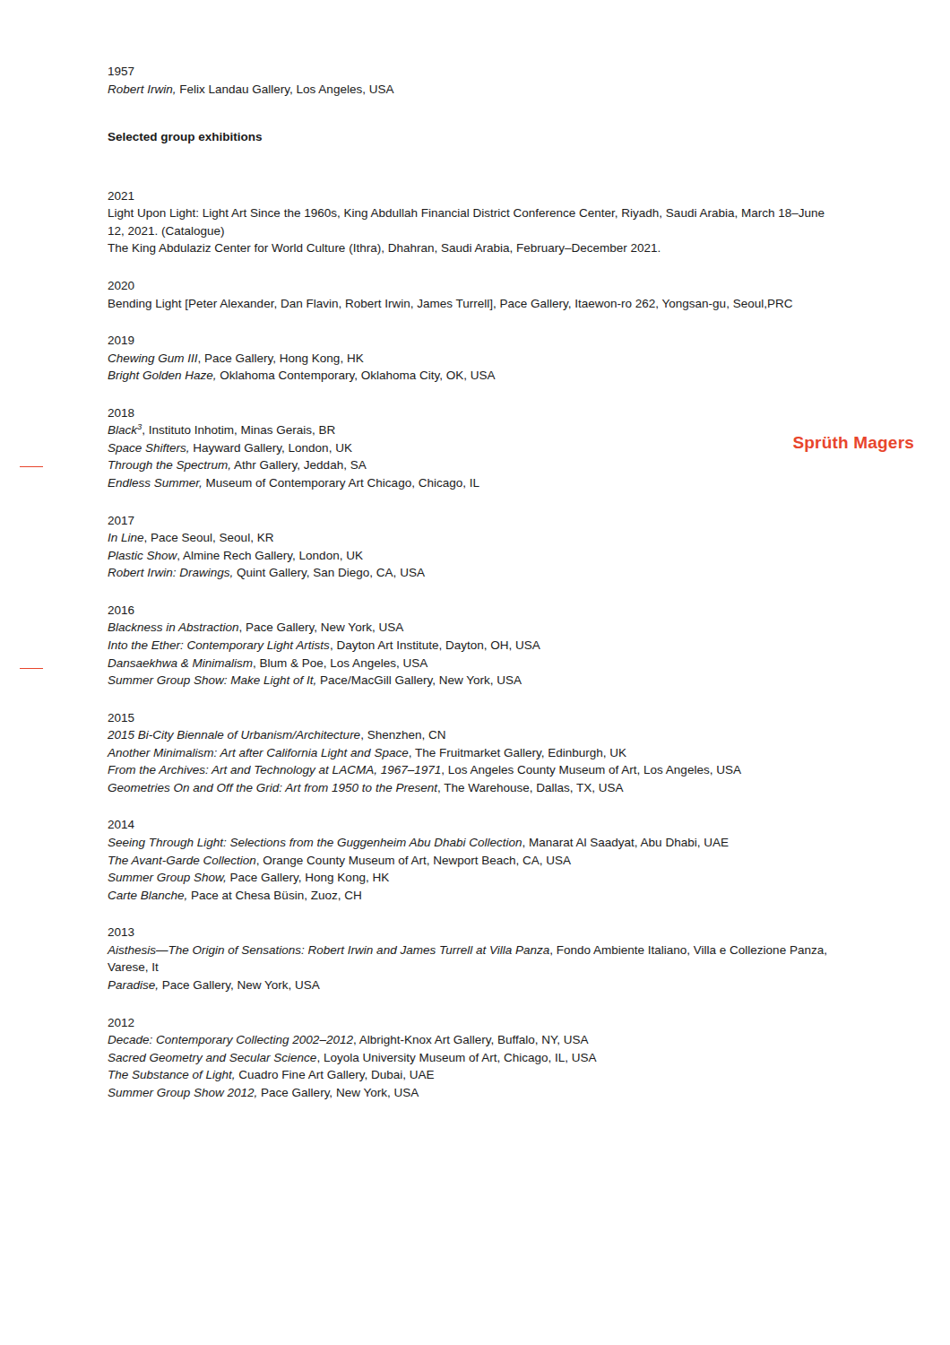Sprüth Magers
1957
Robert Irwin, Felix Landau Gallery, Los Angeles, USA
Selected group exhibitions
2021
Light Upon Light: Light Art Since the 1960s, King Abdullah Financial District Conference Center, Riyadh, Saudi Arabia, March 18–June 12, 2021. (Catalogue)
The King Abdulaziz Center for World Culture (Ithra), Dhahran, Saudi Arabia, February–December 2021.
2020
Bending Light [Peter Alexander, Dan Flavin, Robert Irwin, James Turrell], Pace Gallery, Itaewon-ro 262, Yongsan-gu, Seoul,PRC
2019
Chewing Gum III, Pace Gallery, Hong Kong, HK
Bright Golden Haze, Oklahoma Contemporary, Oklahoma City, OK, USA
2018
Black3, Instituto Inhotim, Minas Gerais, BR
Space Shifters, Hayward Gallery, London, UK
Through the Spectrum, Athr Gallery, Jeddah, SA
Endless Summer, Museum of Contemporary Art Chicago, Chicago, IL
2017
In Line, Pace Seoul, Seoul, KR
Plastic Show, Almine Rech Gallery, London, UK
Robert Irwin: Drawings, Quint Gallery, San Diego, CA, USA
2016
Blackness in Abstraction, Pace Gallery, New York, USA
Into the Ether: Contemporary Light Artists, Dayton Art Institute, Dayton, OH, USA
Dansaekhwa & Minimalism, Blum & Poe, Los Angeles, USA
Summer Group Show: Make Light of It, Pace/MacGill Gallery, New York, USA
2015
2015 Bi-City Biennale of Urbanism/Architecture, Shenzhen, CN
Another Minimalism: Art after California Light and Space, The Fruitmarket Gallery, Edinburgh, UK
From the Archives: Art and Technology at LACMA, 1967–1971, Los Angeles County Museum of Art, Los Angeles, USA
Geometries On and Off the Grid: Art from 1950 to the Present, The Warehouse, Dallas, TX, USA
2014
Seeing Through Light: Selections from the Guggenheim Abu Dhabi Collection, Manarat Al Saadyat, Abu Dhabi, UAE
The Avant-Garde Collection, Orange County Museum of Art, Newport Beach, CA, USA
Summer Group Show, Pace Gallery, Hong Kong, HK
Carte Blanche, Pace at Chesa Büsin, Zuoz, CH
2013
Aisthesis—The Origin of Sensations: Robert Irwin and James Turrell at Villa Panza, Fondo Ambiente Italiano, Villa e Collezione Panza, Varese, It
Paradise, Pace Gallery, New York, USA
2012
Decade: Contemporary Collecting 2002–2012, Albright-Knox Art Gallery, Buffalo, NY, USA
Sacred Geometry and Secular Science, Loyola University Museum of Art, Chicago, IL, USA
The Substance of Light, Cuadro Fine Art Gallery, Dubai, UAE
Summer Group Show 2012, Pace Gallery, New York, USA